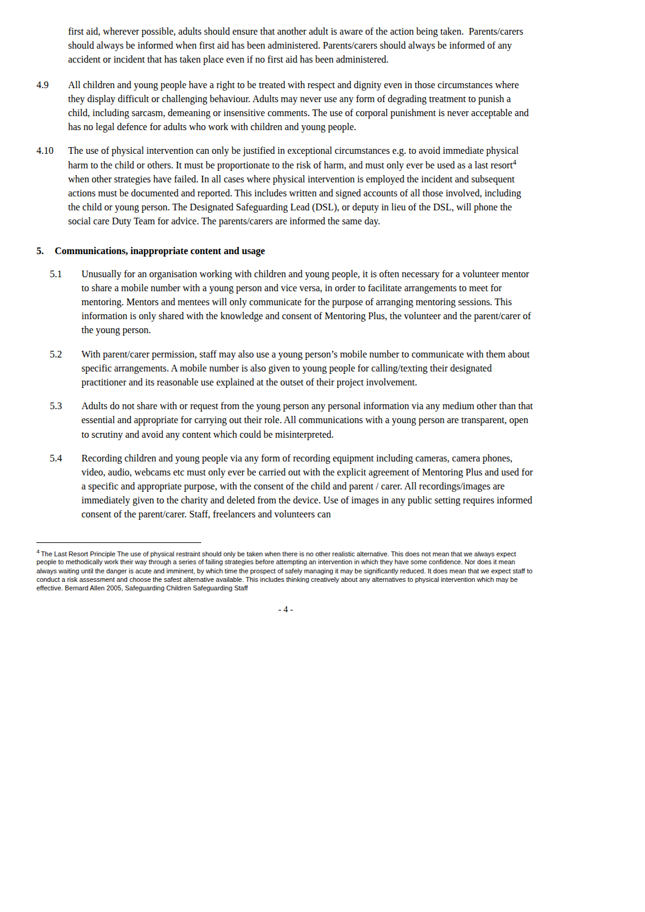first aid, wherever possible, adults should ensure that another adult is aware of the action being taken. Parents/carers should always be informed when first aid has been administered. Parents/carers should always be informed of any accident or incident that has taken place even if no first aid has been administered.
4.9 All children and young people have a right to be treated with respect and dignity even in those circumstances where they display difficult or challenging behaviour. Adults may never use any form of degrading treatment to punish a child, including sarcasm, demeaning or insensitive comments. The use of corporal punishment is never acceptable and has no legal defence for adults who work with children and young people.
4.10 The use of physical intervention can only be justified in exceptional circumstances e.g. to avoid immediate physical harm to the child or others. It must be proportionate to the risk of harm, and must only ever be used as a last resort4 when other strategies have failed. In all cases where physical intervention is employed the incident and subsequent actions must be documented and reported. This includes written and signed accounts of all those involved, including the child or young person. The Designated Safeguarding Lead (DSL), or deputy in lieu of the DSL, will phone the social care Duty Team for advice. The parents/carers are informed the same day.
5. Communications, inappropriate content and usage
5.1 Unusually for an organisation working with children and young people, it is often necessary for a volunteer mentor to share a mobile number with a young person and vice versa, in order to facilitate arrangements to meet for mentoring. Mentors and mentees will only communicate for the purpose of arranging mentoring sessions. This information is only shared with the knowledge and consent of Mentoring Plus, the volunteer and the parent/carer of the young person.
5.2 With parent/carer permission, staff may also use a young person’s mobile number to communicate with them about specific arrangements. A mobile number is also given to young people for calling/texting their designated practitioner and its reasonable use explained at the outset of their project involvement.
5.3 Adults do not share with or request from the young person any personal information via any medium other than that essential and appropriate for carrying out their role. All communications with a young person are transparent, open to scrutiny and avoid any content which could be misinterpreted.
5.4 Recording children and young people via any form of recording equipment including cameras, camera phones, video, audio, webcams etc must only ever be carried out with the explicit agreement of Mentoring Plus and used for a specific and appropriate purpose, with the consent of the child and parent / carer. All recordings/images are immediately given to the charity and deleted from the device. Use of images in any public setting requires informed consent of the parent/carer. Staff, freelancers and volunteers can
4 The Last Resort Principle The use of physical restraint should only be taken when there is no other realistic alternative. This does not mean that we always expect people to methodically work their way through a series of failing strategies before attempting an intervention in which they have some confidence. Nor does it mean always waiting until the danger is acute and imminent, by which time the prospect of safely managing it may be significantly reduced. It does mean that we expect staff to conduct a risk assessment and choose the safest alternative available. This includes thinking creatively about any alternatives to physical intervention which may be effective. Bernard Allen 2005, Safeguarding Children Safeguarding Staff
- 4 -